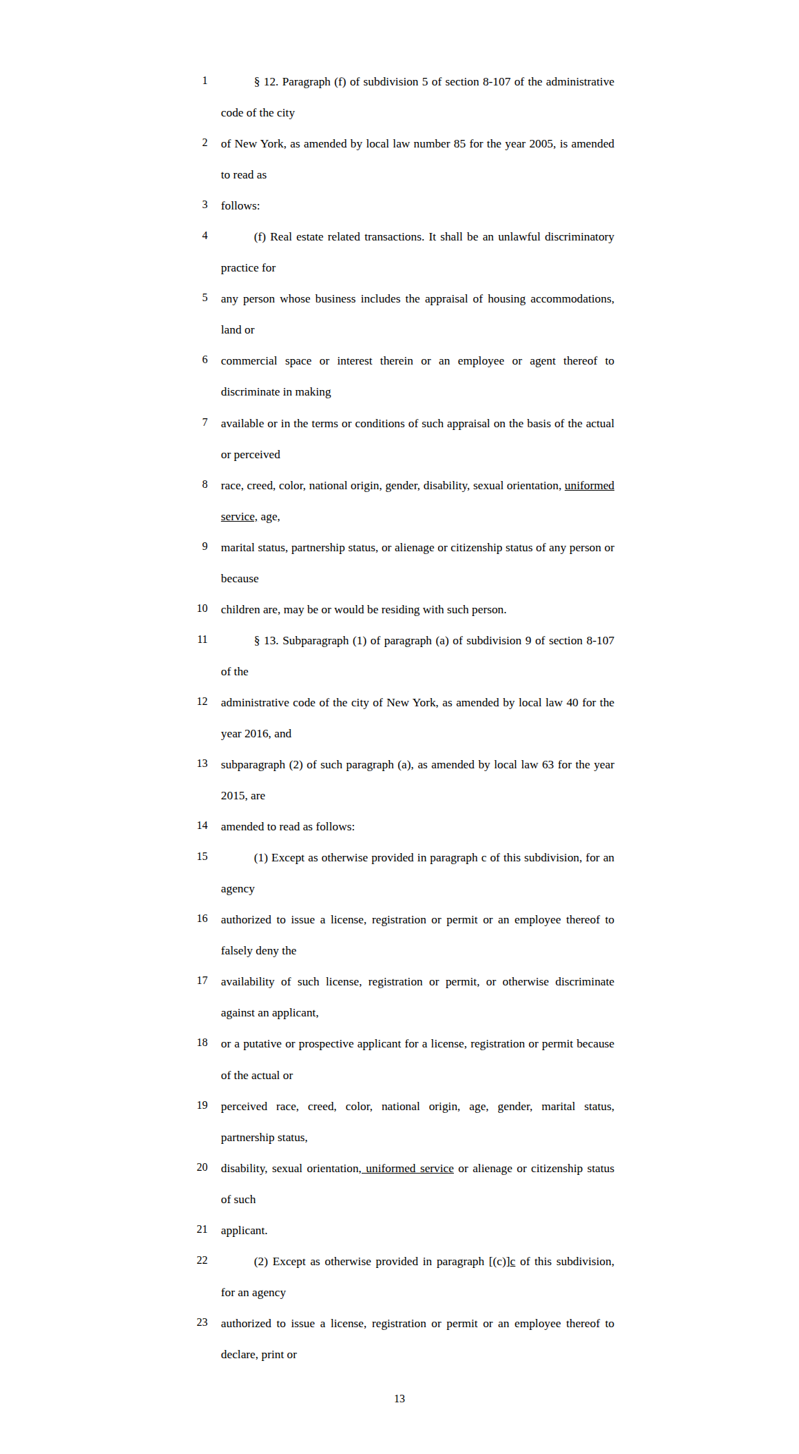§ 12. Paragraph (f) of subdivision 5 of section 8-107 of the administrative code of the city
of New York, as amended by local law number 85 for the year 2005, is amended to read as
follows:
(f) Real estate related transactions. It shall be an unlawful discriminatory practice for
any person whose business includes the appraisal of housing accommodations, land or
commercial space or interest therein or an employee or agent thereof to discriminate in making
available or in the terms or conditions of such appraisal on the basis of the actual or perceived
race, creed, color, national origin, gender, disability, sexual orientation, uniformed service, age,
marital status, partnership status, or alienage or citizenship status of any person or because
children are, may be or would be residing with such person.
§ 13. Subparagraph (1) of paragraph (a) of subdivision 9 of section 8-107 of the
administrative code of the city of New York, as amended by local law 40 for the year 2016, and
subparagraph (2) of such paragraph (a), as amended by local law 63 for the year 2015, are
amended to read as follows:
(1) Except as otherwise provided in paragraph c of this subdivision, for an agency
authorized to issue a license, registration or permit or an employee thereof to falsely deny the
availability of such license, registration or permit, or otherwise discriminate against an applicant,
or a putative or prospective applicant for a license, registration or permit because of the actual or
perceived race, creed, color, national origin, age, gender, marital status, partnership status,
disability, sexual orientation, uniformed service or alienage or citizenship status of such
applicant.
(2) Except as otherwise provided in paragraph [(c)]c of this subdivision, for an agency
authorized to issue a license, registration or permit or an employee thereof to declare, print or
13